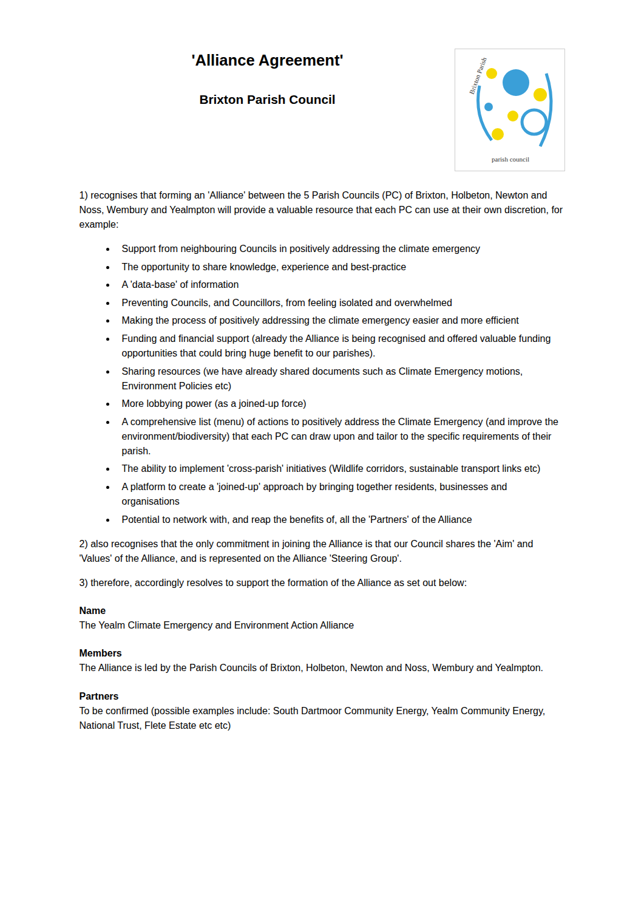Brixton Parish parish council
'Alliance Agreement'
Brixton Parish Council
1) recognises that forming an 'Alliance' between the 5 Parish Councils (PC) of Brixton, Holbeton, Newton and Noss, Wembury and Yealmpton will provide a valuable resource that each PC can use at their own discretion, for example:
Support from neighbouring Councils in positively addressing the climate emergency
The opportunity to share knowledge, experience and best-practice
A 'data-base' of information
Preventing Councils, and Councillors, from feeling isolated and overwhelmed
Making the process of positively addressing the climate emergency easier and more efficient
Funding and financial support (already the Alliance is being recognised and offered valuable funding opportunities that could bring huge benefit to our parishes).
Sharing resources (we have already shared documents such as Climate Emergency motions, Environment Policies etc)
More lobbying power (as a joined-up force)
A comprehensive list (menu) of actions to positively address the Climate Emergency (and improve the environment/biodiversity) that each PC can draw upon and tailor to the specific requirements of their parish.
The ability to implement 'cross-parish' initiatives (Wildlife corridors, sustainable transport links etc)
A platform to create a 'joined-up' approach by bringing together residents, businesses and organisations
Potential to network with, and reap the benefits of, all the 'Partners' of the Alliance
2) also recognises that the only commitment in joining the Alliance is that our Council shares the 'Aim' and 'Values' of the Alliance, and is represented on the Alliance 'Steering Group'.
3) therefore, accordingly resolves to support the formation of the Alliance as set out below:
Name
The Yealm Climate Emergency and Environment Action Alliance
Members
The Alliance is led by the Parish Councils of Brixton, Holbeton, Newton and Noss, Wembury and Yealmpton.
Partners
To be confirmed (possible examples include: South Dartmoor Community Energy, Yealm Community Energy, National Trust, Flete Estate etc etc)